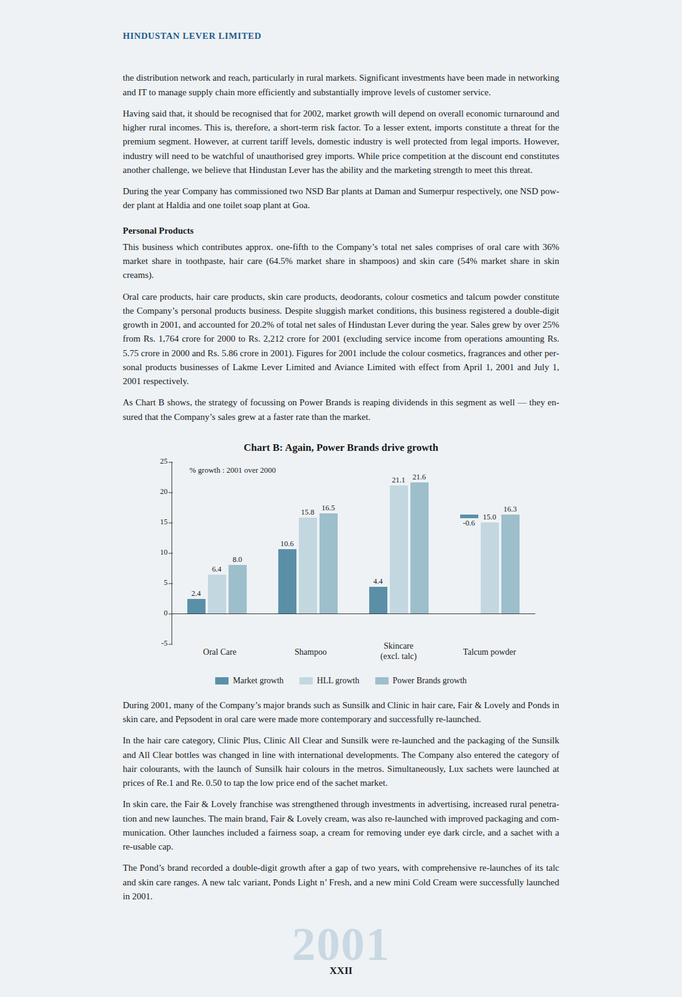HINDUSTAN LEVER LIMITED
the distribution network and reach, particularly in rural markets. Significant investments have been made in networking and IT to manage supply chain more efficiently and substantially improve levels of customer service.
Having said that, it should be recognised that for 2002, market growth will depend on overall economic turnaround and higher rural incomes. This is, therefore, a short-term risk factor. To a lesser extent, imports constitute a threat for the premium segment. However, at current tariff levels, domestic industry is well protected from legal imports. However, industry will need to be watchful of unauthorised grey imports. While price competition at the discount end constitutes another challenge, we believe that Hindustan Lever has the ability and the marketing strength to meet this threat.
During the year Company has commissioned two NSD Bar plants at Daman and Sumerpur respectively, one NSD powder plant at Haldia and one toilet soap plant at Goa.
Personal Products
This business which contributes approx. one-fifth to the Company’s total net sales comprises of oral care with 36% market share in toothpaste, hair care (64.5% market share in shampoos) and skin care (54% market share in skin creams).
Oral care products, hair care products, skin care products, deodorants, colour cosmetics and talcum powder constitute the Company’s personal products business. Despite sluggish market conditions, this business registered a double-digit growth in 2001, and accounted for 20.2% of total net sales of Hindustan Lever during the year. Sales grew by over 25% from Rs. 1,764 crore for 2000 to Rs. 2,212 crore for 2001 (excluding service income from operations amounting Rs. 5.75 crore in 2000 and Rs. 5.86 crore in 2001). Figures for 2001 include the colour cosmetics, fragrances and other personal products businesses of Lakme Lever Limited and Aviance Limited with effect from April 1, 2001 and July 1, 2001 respectively.
As Chart B shows, the strategy of focussing on Power Brands is reaping dividends in this segment as well — they ensured that the Company’s sales grew at a faster rate than the market.
Chart B: Again, Power Brands drive growth
25
20
15
10
5
0
-5
% growth : 2001 over 2000
2.4
6.4
8.0
10.6
15.8
16.5
4.4
21.1
21.6
-0.6
15.0
16.3
Oral Care
Shampoo
Skincare
(excl. talc)
Talcum powder
Market growth
HLL growth
Power Brands growth
During 2001, many of the Company’s major brands such as Sunsilk and Clinic in hair care, Fair & Lovely and Ponds in skin care, and Pepsodent in oral care were made more contemporary and successfully re-launched.
In the hair care category, Clinic Plus, Clinic All Clear and Sunsilk were re-launched and the packaging of the Sunsilk and All Clear bottles was changed in line with international developments. The Company also entered the category of hair colourants, with the launch of Sunsilk hair colours in the metros. Simultaneously, Lux sachets were launched at prices of Re.1 and Re. 0.50 to tap the low price end of the sachet market.
In skin care, the Fair & Lovely franchise was strengthened through investments in advertising, increased rural penetration and new launches. The main brand, Fair & Lovely cream, was also re-launched with improved packaging and communication. Other launches included a fairness soap, a cream for removing under eye dark circle, and a sachet with a re-usable cap.
The Pond’s brand recorded a double-digit growth after a gap of two years, with comprehensive re-launches of its talc and skin care ranges. A new talc variant, Ponds Light n’ Fresh, and a new mini Cold Cream were successfully launched in 2001.
2001
XXII